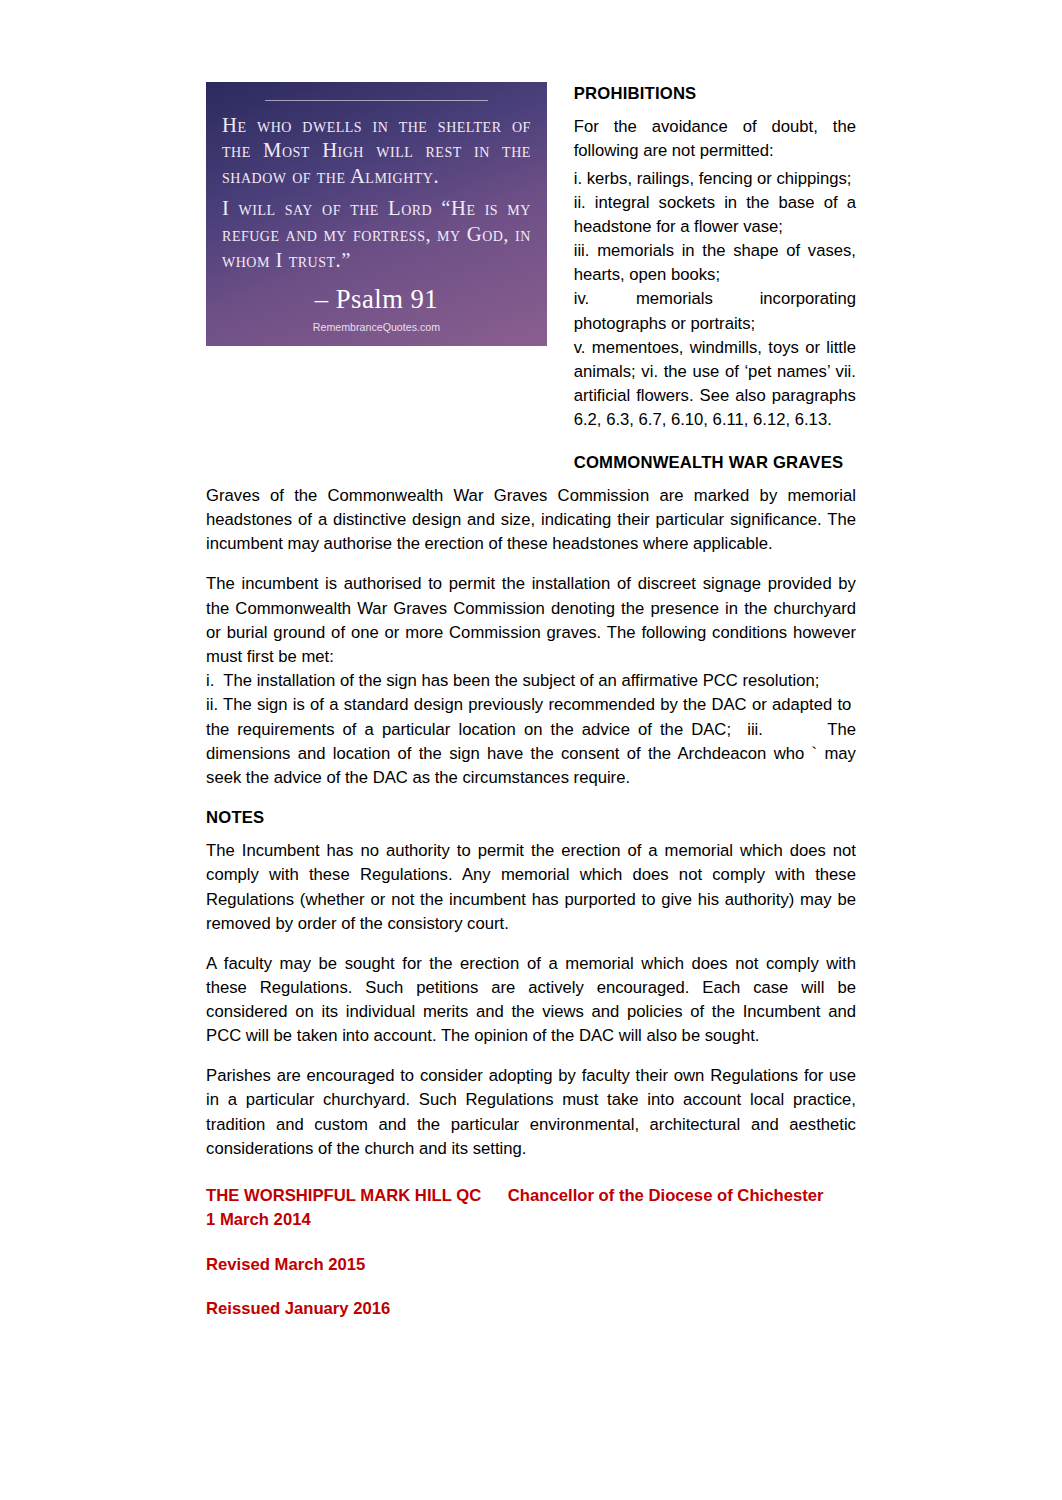He who dwells in the shelter of the Most High will rest in the shadow of the Almighty.
I will say of the Lord “He is my refuge and my fortress, my God, in whom I trust.”
– Psalm 91
RemembranceQuotes.com
PROHIBITIONS
For the avoidance of doubt, the following are not permitted:
i. kerbs, railings, fencing or chippings;
ii. integral sockets in the base of a headstone for a flower vase;
iii. memorials in the shape of vases, hearts, open books;
iv. memorials incorporating photographs or portraits;
v. mementoes, windmills, toys or little animals; vi. the use of ‘pet names’ vii. artificial flowers. See also paragraphs 6.2, 6.3, 6.7, 6.10, 6.11, 6.12, 6.13.
COMMONWEALTH WAR GRAVES
Graves of the Commonwealth War Graves Commission are marked by memorial headstones of a distinctive design and size, indicating their particular significance. The incumbent may authorise the erection of these headstones where applicable.
The incumbent is authorised to permit the installation of discreet signage provided by the Commonwealth War Graves Commission denoting the presence in the churchyard or burial ground of one or more Commission graves. The following conditions however must first be met:
i. The installation of the sign has been the subject of an affirmative PCC resolution;
ii. The sign is of a standard design previously recommended by the DAC or adapted to the requirements of a particular location on the advice of the DAC; iii. The dimensions and location of the sign have the consent of the Archdeacon who ` may seek the advice of the DAC as the circumstances require.
NOTES
The Incumbent has no authority to permit the erection of a memorial which does not comply with these Regulations. Any memorial which does not comply with these Regulations (whether or not the incumbent has purported to give his authority) may be removed by order of the consistory court.
A faculty may be sought for the erection of a memorial which does not comply with these Regulations. Such petitions are actively encouraged. Each case will be considered on its individual merits and the views and policies of the Incumbent and PCC will be taken into account. The opinion of the DAC will also be sought.
Parishes are encouraged to consider adopting by faculty their own Regulations for use in a particular churchyard. Such Regulations must take into account local practice, tradition and custom and the particular environmental, architectural and aesthetic considerations of the church and its setting.
THE WORSHIPFUL MARK HILL QC Chancellor of the Diocese of Chichester 1 March 2014
Revised March 2015
Reissued January 2016